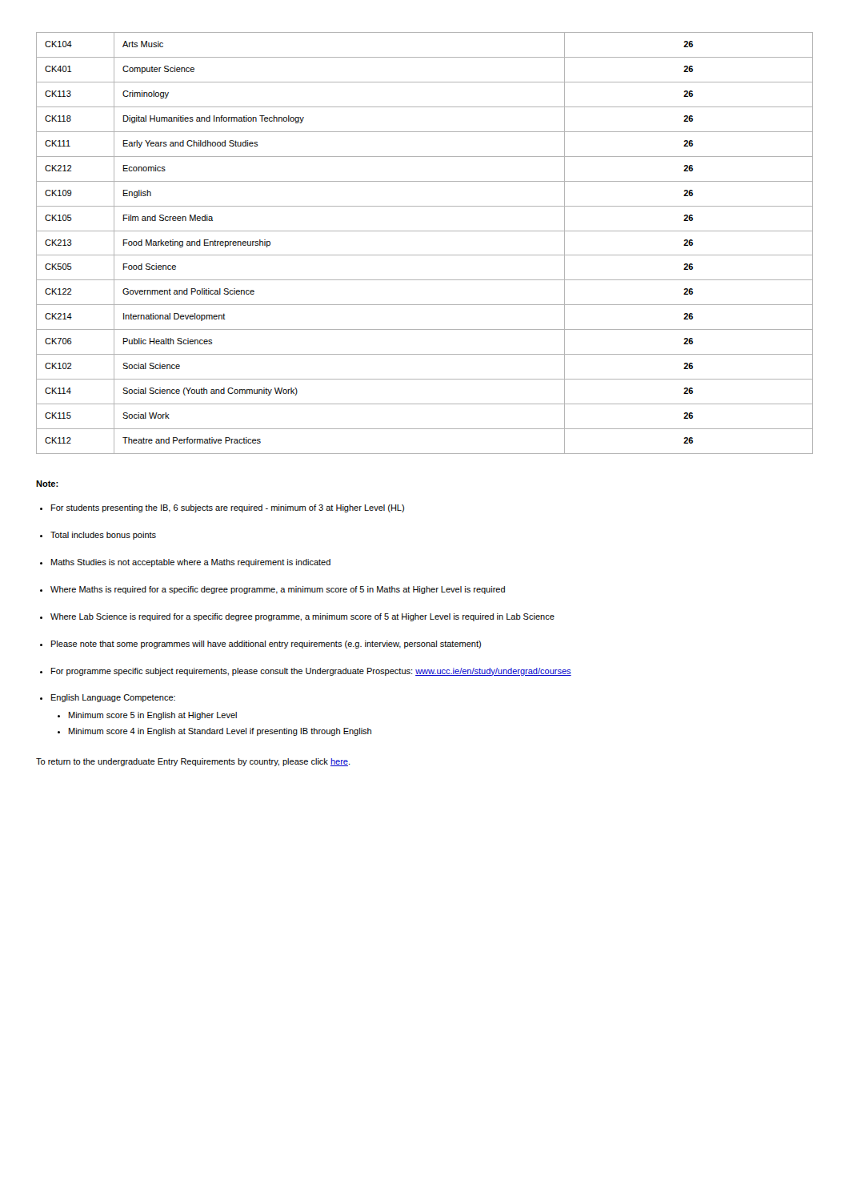| CK104 | Arts Music | 26 |
| CK401 | Computer Science | 26 |
| CK113 | Criminology | 26 |
| CK118 | Digital Humanities and Information Technology | 26 |
| CK111 | Early Years and Childhood Studies | 26 |
| CK212 | Economics | 26 |
| CK109 | English | 26 |
| CK105 | Film and Screen Media | 26 |
| CK213 | Food Marketing and Entrepreneurship | 26 |
| CK505 | Food Science | 26 |
| CK122 | Government and Political Science | 26 |
| CK214 | International Development | 26 |
| CK706 | Public Health Sciences | 26 |
| CK102 | Social Science | 26 |
| CK114 | Social Science (Youth and Community Work) | 26 |
| CK115 | Social Work | 26 |
| CK112 | Theatre and Performative Practices | 26 |
Note:
For students presenting the IB, 6 subjects are required - minimum of 3 at Higher Level (HL)
Total includes bonus points
Maths Studies is not acceptable where a Maths requirement is indicated
Where Maths is required for a specific degree programme, a minimum score of 5 in Maths at Higher Level is required
Where Lab Science is required for a specific degree programme, a minimum score of 5 at Higher Level is required in Lab Science
Please note that some programmes will have additional entry requirements (e.g. interview, personal statement)
For programme specific subject requirements, please consult the Undergraduate Prospectus: www.ucc.ie/en/study/undergrad/courses
English Language Competence:
Minimum score 5 in English at Higher Level
Minimum score 4 in English at Standard Level if presenting IB through English
To return to the undergraduate Entry Requirements by country, please click here.